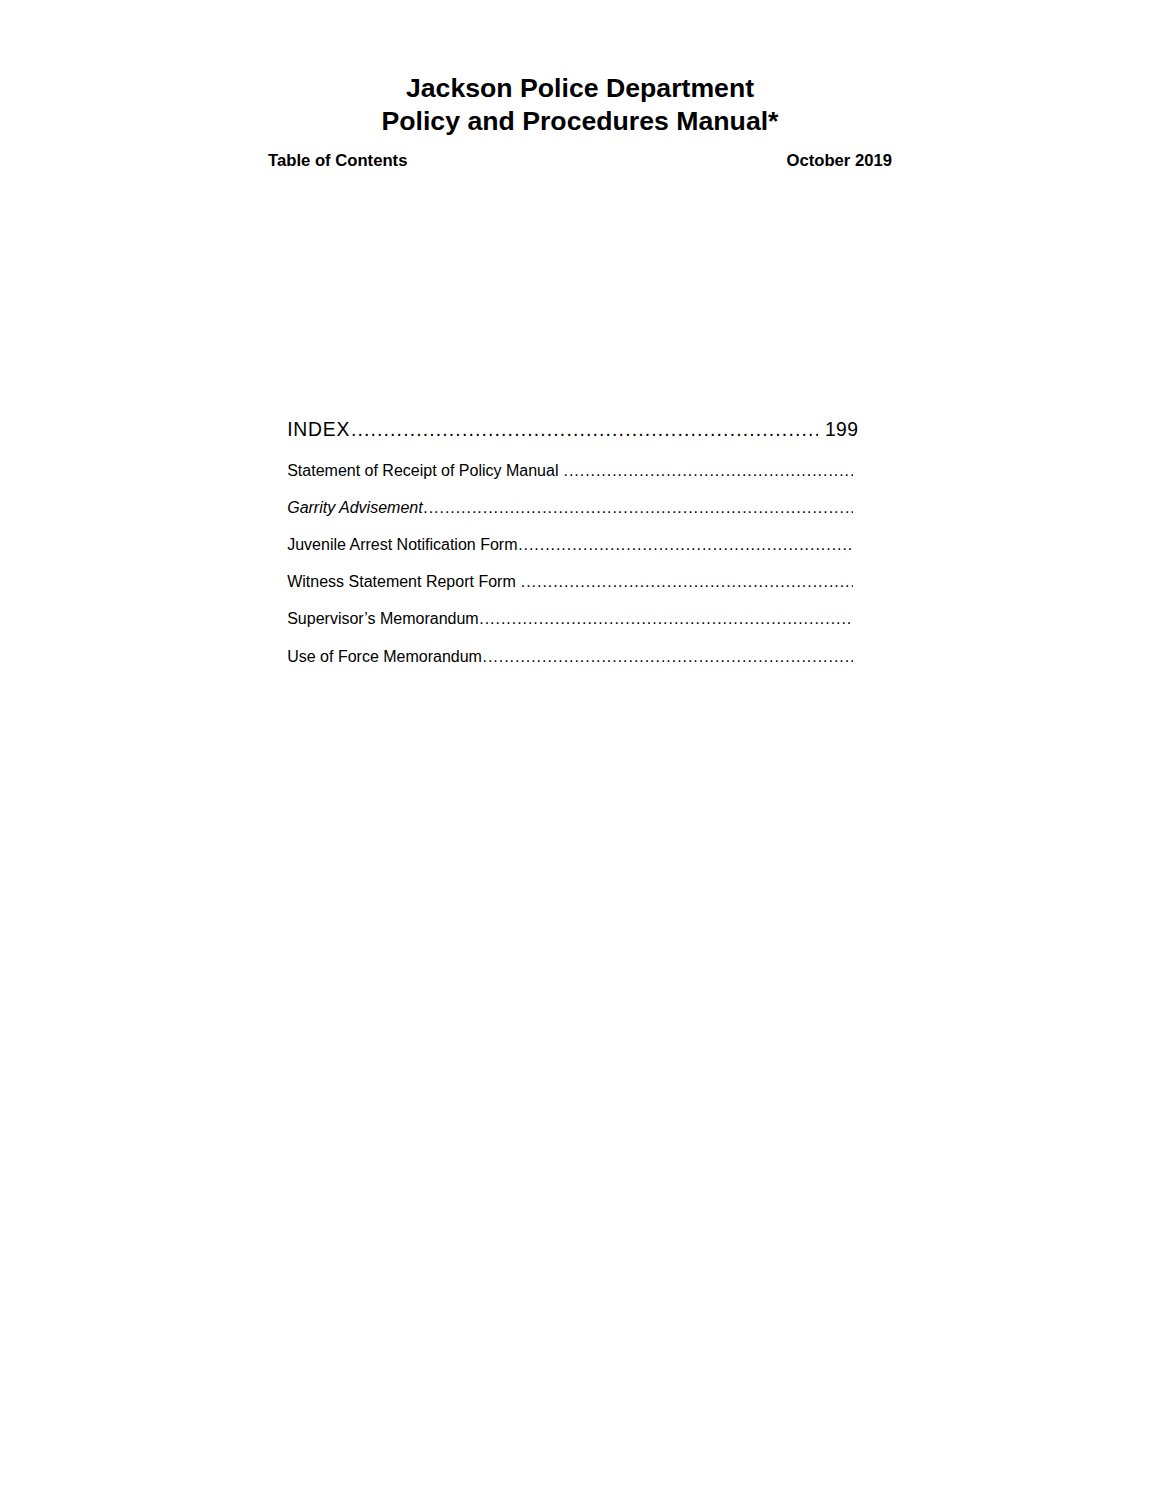Jackson Police Department
Policy and Procedures Manual*
Table of Contents October 2019
INDEX ......................................................................................... 199
Statement of Receipt of Policy Manual .......................................................
Garrity Advisement .........................................................................................
Juvenile Arrest Notification Form ................................................................
Witness Statement Report Form ................................................................
Supervisor’s Memorandum ............................................................................
Use of Force Memorandum ...........................................................................